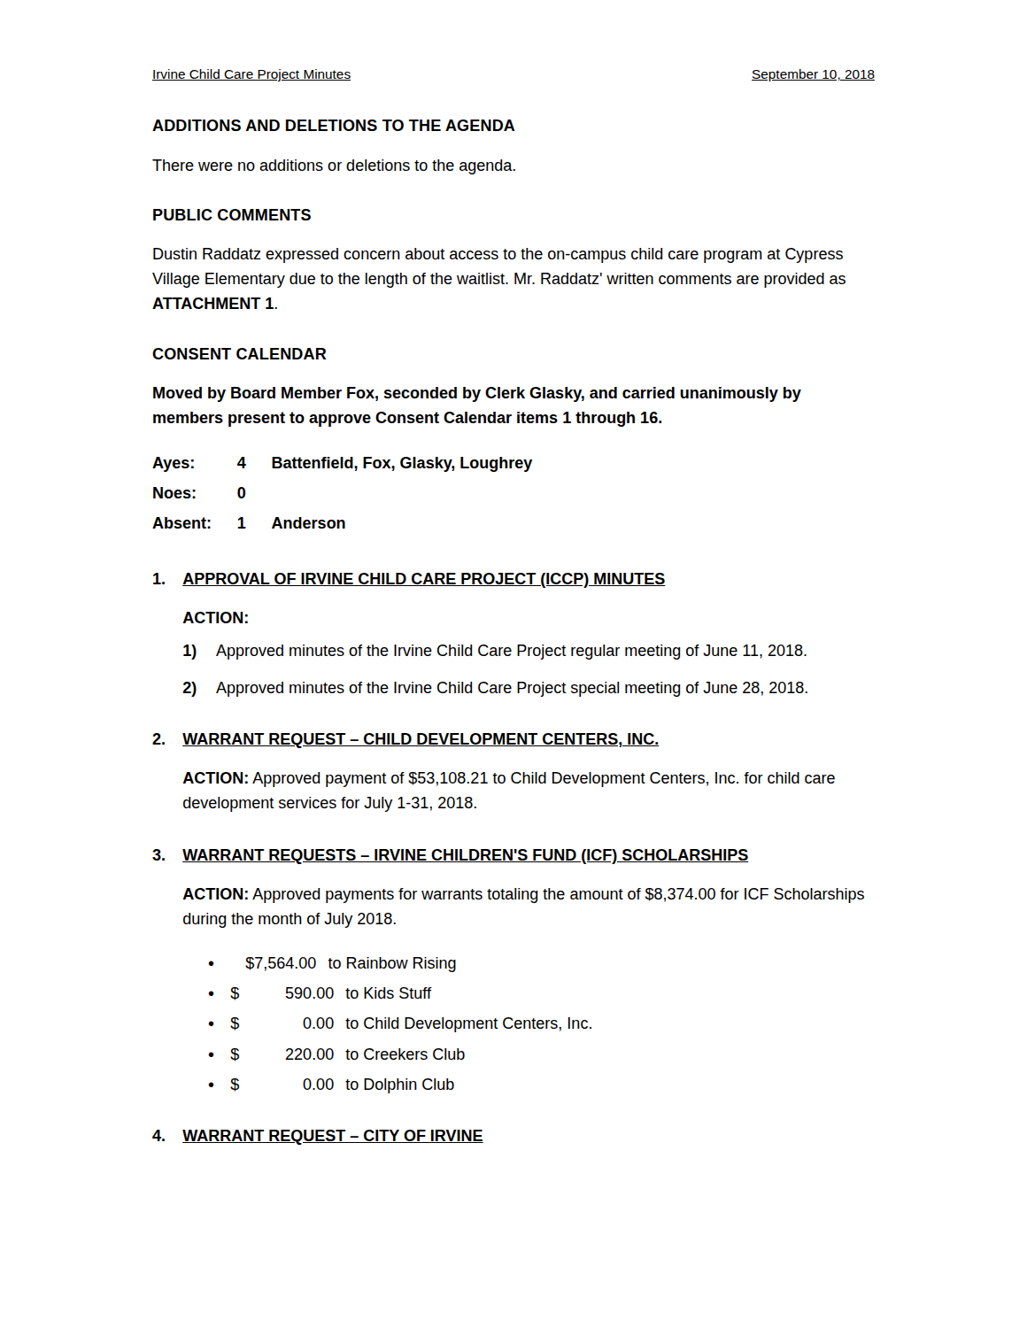Irvine Child Care Project Minutes September 10, 2018
ADDITIONS AND DELETIONS TO THE AGENDA
There were no additions or deletions to the agenda.
PUBLIC COMMENTS
Dustin Raddatz expressed concern about access to the on-campus child care program at Cypress Village Elementary due to the length of the waitlist. Mr. Raddatz' written comments are provided as ATTACHMENT 1.
CONSENT CALENDAR
Moved by Board Member Fox, seconded by Clerk Glasky, and carried unanimously by members present to approve Consent Calendar items 1 through 16.
| Ayes: | 4 | Battenfield, Fox, Glasky, Loughrey |
| Noes: | 0 | |
| Absent: | 1 | Anderson |
APPROVAL OF IRVINE CHILD CARE PROJECT (ICCP) MINUTES
ACTION:
Approved minutes of the Irvine Child Care Project regular meeting of June 11, 2018.
Approved minutes of the Irvine Child Care Project special meeting of June 28, 2018.
WARRANT REQUEST – CHILD DEVELOPMENT CENTERS, INC.
ACTION: Approved payment of $53,108.21 to Child Development Centers, Inc. for child care development services for July 1-31, 2018.
WARRANT REQUESTS – IRVINE CHILDREN'S FUND (ICF) SCHOLARSHIPS
ACTION: Approved payments for warrants totaling the amount of $8,374.00 for ICF Scholarships during the month of July 2018.
$7,564.00 to Rainbow Rising
$590.00 to Kids Stuff
$0.00 to Child Development Centers, Inc.
$220.00 to Creekers Club
$0.00 to Dolphin Club
WARRANT REQUEST – CITY OF IRVINE